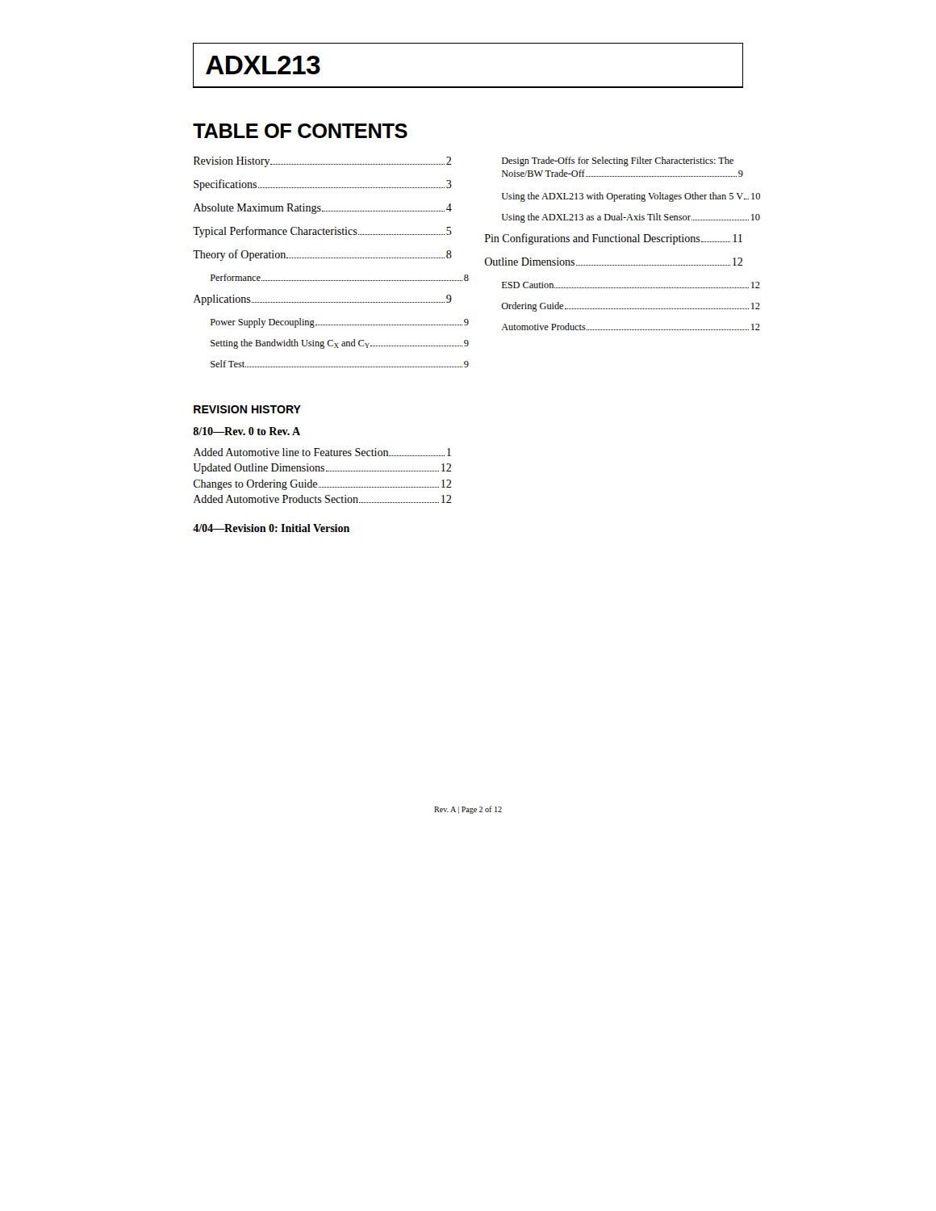ADXL213
TABLE OF CONTENTS
Revision History 2
Specifications 3
Absolute Maximum Ratings 4
Typical Performance Characteristics 5
Theory of Operation 8
Performance 8
Applications 9
Power Supply Decoupling 9
Setting the Bandwidth Using CX and CY 9
Self Test 9
REVISION HISTORY
8/10—Rev. 0 to Rev. A
Added Automotive line to Features Section 1
Updated Outline Dimensions 12
Changes to Ordering Guide 12
Added Automotive Products Section 12
4/04—Revision 0: Initial Version
Design Trade-Offs for Selecting Filter Characteristics: The
Noise/BW Trade-Off 9
Using the ADXL213 with Operating Voltages Other than 5 V 10
Using the ADXL213 as a Dual-Axis Tilt Sensor 10
Pin Configurations and Functional Descriptions 11
Outline Dimensions 12
ESD Caution 12
Ordering Guide 12
Automotive Products 12
Rev. A | Page 2 of 12